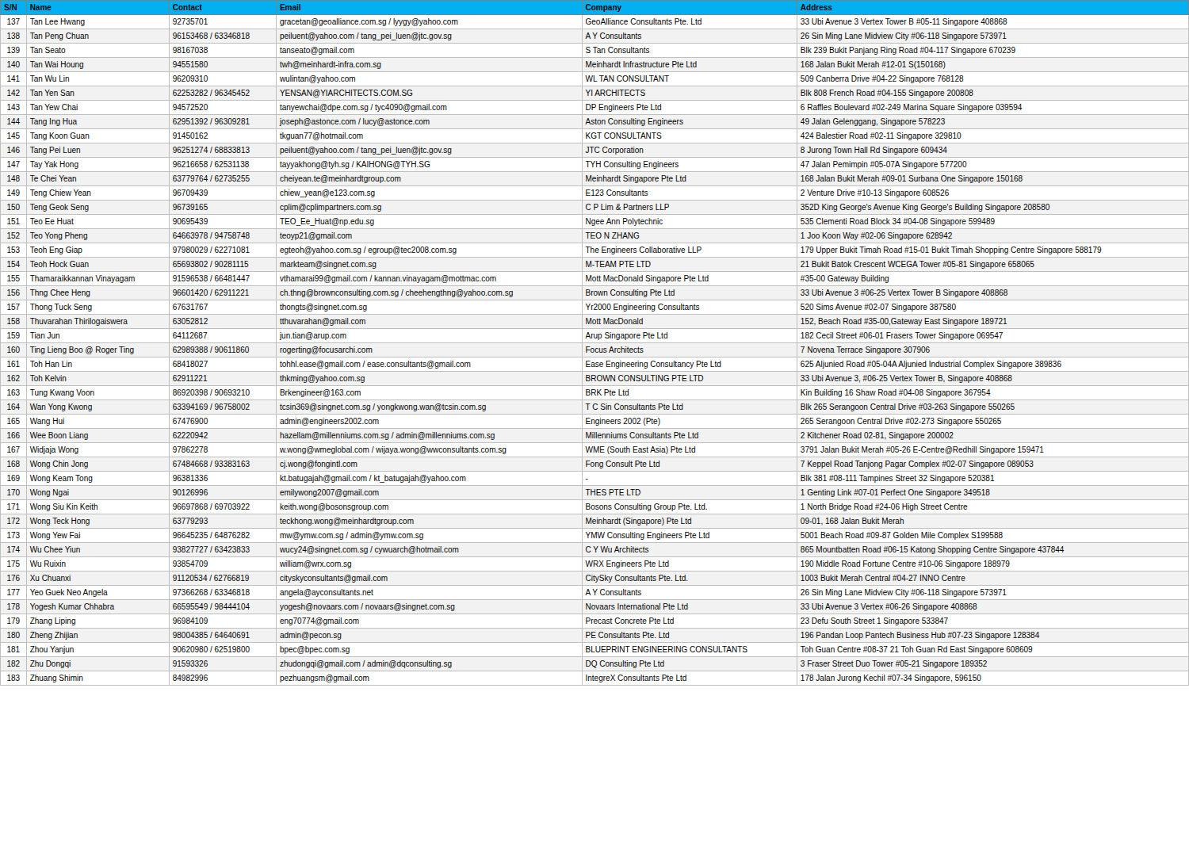| S/N | Name | Contact | Email | Company | Address |
| --- | --- | --- | --- | --- | --- |
| 137 | Tan Lee Hwang | 92735701 | gracetan@geoalliance.com.sg / lyygy@yahoo.com | GeoAlliance Consultants Pte. Ltd | 33 Ubi Avenue 3 Vertex Tower B #05-11 Singapore 408868 |
| 138 | Tan Peng Chuan | 96153468 / 63346818 | peiluent@yahoo.com / tang_pei_luen@jtc.gov.sg | A Y Consultants | 26 Sin Ming Lane Midview City #06-118 Singapore 573971 |
| 139 | Tan Seato | 98167038 | tanseato@gmail.com | S Tan Consultants | Blk 239 Bukit Panjang Ring Road #04-117 Singapore 670239 |
| 140 | Tan Wai Houng | 94551580 | twh@meinhardt-infra.com.sg | Meinhardt Infrastructure Pte Ltd | 168 Jalan Bukit Merah #12-01 S(150168) |
| 141 | Tan Wu Lin | 96209310 | wulintan@yahoo.com | WL TAN CONSULTANT | 509 Canberra Drive #04-22 Singapore 768128 |
| 142 | Tan Yen San | 62253282 / 96345452 | YENSAN@YIARCHITECTS.COM.SG | YI ARCHITECTS | Blk 808 French Road #04-155 Singapore 200808 |
| 143 | Tan Yew Chai | 94572520 | tanyewchai@dpe.com.sg / tyc4090@gmail.com | DP Engineers Pte Ltd | 6 Raffles Boulevard #02-249 Marina Square Singapore 039594 |
| 144 | Tang Ing Hua | 62951392 / 96309281 | joseph@astonce.com / lucy@astonce.com | Aston Consulting Engineers | 49 Jalan Gelenggang, Singapore 578223 |
| 145 | Tang Koon Guan | 91450162 | tkguan77@hotmail.com | KGT CONSULTANTS | 424 Balestier Road #02-11 Singapore 329810 |
| 146 | Tang Pei Luen | 96251274 / 68833813 | peiluent@yahoo.com / tang_pei_luen@jtc.gov.sg | JTC Corporation | 8 Jurong Town Hall Rd Singapore 609434 |
| 147 | Tay Yak Hong | 96216658 / 62531138 | tayyakhong@tyh.sg / KAIHONG@TYH.SG | TYH Consulting Engineers | 47 Jalan Pemimpin #05-07A Singapore 577200 |
| 148 | Te Chei Yean | 63779764 / 62735255 | cheiyean.te@meinhardtgroup.com | Meinhardt Singapore Pte Ltd | 168 Jalan Bukit Merah #09-01 Surbana One Singapore 150168 |
| 149 | Teng Chiew Yean | 96709439 | chiew_yean@e123.com.sg | E123 Consultants | 2 Venture Drive #10-13 Singapore 608526 |
| 150 | Teng Geok Seng | 96739165 | cplim@cplimpartners.com.sg | C P Lim & Partners LLP | 352D King George's Avenue King George's Building Singapore 208580 |
| 151 | Teo Ee Huat | 90695439 | TEO_Ee_Huat@np.edu.sg | Ngee Ann Polytechnic | 535 Clementi Road Block 34 #04-08 Singapore 599489 |
| 152 | Teo Yong Pheng | 64663978 / 94758748 | teoyp21@gmail.com | TEO N ZHANG | 1 Joo Koon Way #02-06 Singapore 628942 |
| 153 | Teoh Eng Giap | 97980029 / 62271081 | egteoh@yahoo.com.sg / egroup@tec2008.com.sg | The Engineers Collaborative LLP | 179 Upper Bukit Timah Road #15-01 Bukit Timah Shopping Centre Singapore 588179 |
| 154 | Teoh Hock Guan | 65693802 / 90281115 | markteam@singnet.com.sg | M-TEAM PTE LTD | 21 Bukit Batok Crescent WCEGA Tower #05-81 Singapore 658065 |
| 155 | Thamaraikkannan Vinayagam | 91596538 / 66481447 | vthamarai99@gmail.com / kannan.vinayagam@mottmac.com | Mott MacDonald Singapore Pte Ltd | #35-00 Gateway Building |
| 156 | Thng Chee Heng | 96601420 / 62911221 | ch.thng@brownconsulting.com.sg / cheehengthng@yahoo.com.sg | Brown Consulting Pte Ltd | 33 Ubi Avenue 3 #06-25 Vertex Tower B Singapore 408868 |
| 157 | Thong Tuck Seng | 67631767 | thongts@singnet.com.sg | Yr2000 Engineering Consultants | 520 Sims Avenue #02-07 Singapore 387580 |
| 158 | Thuvarahan Thirilogaiswera | 63052812 | tthuvarahan@gmail.com | Mott MacDonald | 152, Beach Road #35-00,Gateway East Singapore 189721 |
| 159 | Tian Jun | 64112687 | jun.tian@arup.com | Arup Singapore Pte Ltd | 182 Cecil Street #06-01 Frasers Tower Singapore 069547 |
| 160 | Ting Lieng Boo @ Roger Ting | 62989388 / 90611860 | rogerting@focusarchi.com | Focus Architects | 7 Novena Terrace Singapore 307906 |
| 161 | Toh Han Lin | 68418027 | tohhl.ease@gmail.com / ease.consultants@gmail.com | Ease Engineering Consultancy Pte Ltd | 625 Aljunied Road #05-04A Aljunied Industrial Complex Singapore 389836 |
| 162 | Toh Kelvin | 62911221 | thkming@yahoo.com.sg | BROWN CONSULTING PTE LTD | 33 Ubi Avenue 3, #06-25 Vertex Tower B, Singapore 408868 |
| 163 | Tung Kwang Voon | 86920398 / 90693210 | Brkengineer@163.com | BRK Pte Ltd | Kin Building 16 Shaw Road #04-08 Singapore 367954 |
| 164 | Wan Yong Kwong | 63394169 / 96758002 | tcsin369@singnet.com.sg / yongkwong.wan@tcsin.com.sg | T C Sin Consultants Pte Ltd | Blk 265 Serangoon Central Drive #03-263 Singapore 550265 |
| 165 | Wang Hui | 67476900 | admin@engineers2002.com | Engineers 2002 (Pte) | 265 Serangoon Central Drive #02-273 Singapore 550265 |
| 166 | Wee Boon Liang | 62220942 | hazellam@millenniums.com.sg / admin@millenniums.com.sg | Millenniums Consultants Pte Ltd | 2 Kitchener Road 02-81, Singapore 200002 |
| 167 | Widjaja Wong | 97862278 | w.wong@wmeglobal.com / wijaya.wong@wwconsultants.com.sg | WME (South East Asia) Pte Ltd | 3791 Jalan Bukit Merah #05-26 E-Centre@Redhill Singapore 159471 |
| 168 | Wong Chin Jong | 67484668 / 93383163 | cj.wong@fongintl.com | Fong Consult Pte Ltd | 7 Keppel Road Tanjong Pagar Complex #02-07 Singapore 089053 |
| 169 | Wong Keam Tong | 96381336 | kt.batugajah@gmail.com / kt_batugajah@yahoo.com | - | Blk 381 #08-111 Tampines Street 32 Singapore 520381 |
| 170 | Wong Ngai | 90126996 | emilywong2007@gmail.com | THES PTE LTD | 1 Genting Link #07-01 Perfect One Singapore 349518 |
| 171 | Wong Siu Kin Keith | 96697868 / 69703922 | keith.wong@bosonsgroup.com | Bosons Consulting Group Pte. Ltd. | 1 North Bridge Road #24-06 High Street Centre |
| 172 | Wong Teck Hong | 63779293 | teckhong.wong@meinhardtgroup.com | Meinhardt (Singapore) Pte Ltd | 09-01, 168 Jalan Bukit Merah |
| 173 | Wong Yew Fai | 96645235 / 64876282 | mw@ymw.com.sg / admin@ymw.com.sg | YMW Consulting Engineers Pte Ltd | 5001 Beach Road #09-87 Golden Mile Complex S199588 |
| 174 | Wu Chee Yiun | 93827727 / 63423833 | wucy24@singnet.com.sg / cywuarch@hotmail.com | C Y Wu Architects | 865 Mountbatten Road #06-15 Katong Shopping Centre Singapore 437844 |
| 175 | Wu Ruixin | 93854709 | william@wrx.com.sg | WRX Engineers Pte Ltd | 190 Middle Road Fortune Centre #10-06 Singapore 188979 |
| 176 | Xu Chuanxi | 91120534 / 62766819 | cityskyconsultants@gmail.com | CitySky Consultants Pte. Ltd. | 1003 Bukit Merah Central #04-27 INNO Centre |
| 177 | Yeo Guek Neo Angela | 97366268 / 63346818 | angela@ayconsultants.net | A Y Consultants | 26 Sin Ming Lane Midview City #06-118 Singapore 573971 |
| 178 | Yogesh Kumar Chhabra | 66595549 / 98444104 | yogesh@novaars.com / novaars@singnet.com.sg | Novaars International Pte Ltd | 33 Ubi Avenue 3 Vertex #06-26 Singapore 408868 |
| 179 | Zhang Liping | 96984109 | eng70774@gmail.com | Precast Concrete Pte Ltd | 23 Defu South Street 1 Singapore 533847 |
| 180 | Zheng Zhijian | 98004385 / 64640691 | admin@pecon.sg | PE Consultants Pte. Ltd | 196 Pandan Loop Pantech Business Hub #07-23 Singapore 128384 |
| 181 | Zhou Yanjun | 90620980 / 62519800 | bpec@bpec.com.sg | BLUEPRINT ENGINEERING CONSULTANTS | Toh Guan Centre #08-37 21 Toh Guan Rd East Singapore 608609 |
| 182 | Zhu Dongqi | 91593326 | zhudongqi@gmail.com / admin@dqconsulting.sg | DQ Consulting Pte Ltd | 3 Fraser Street Duo Tower #05-21 Singapore 189352 |
| 183 | Zhuang Shimin | 84982996 | pezhuangsm@gmail.com | IntegreX Consultants Pte Ltd | 178 Jalan Jurong Kechil #07-34 Singapore, 596150 |